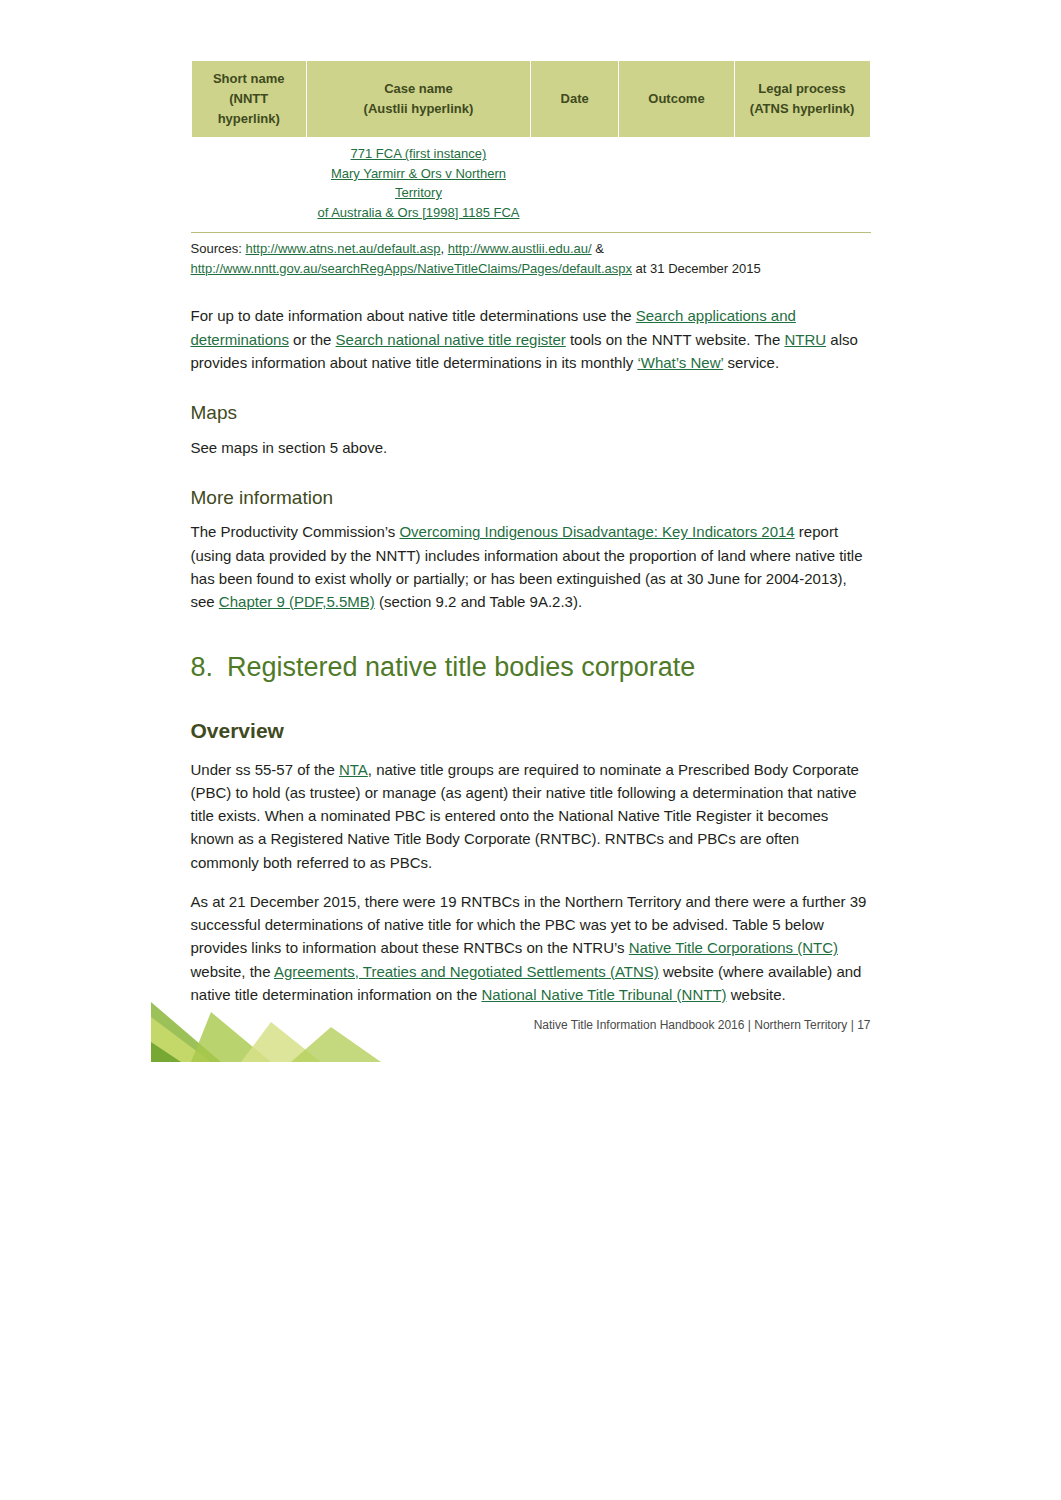| Short name (NNTT hyperlink) | Case name (Austlii hyperlink) | Date | Outcome | Legal process (ATNS hyperlink) |
| --- | --- | --- | --- | --- |
| | 771 FCA (first instance) Mary Yarmirr & Ors v Northern Territory of Australia & Ors [1998] 1185 FCA | | | |
Sources: http://www.atns.net.au/default.asp, http://www.austlii.edu.au/ &
http://www.nntt.gov.au/searchRegApps/NativeTitleClaims/Pages/default.aspx at 31 December 2015
For up to date information about native title determinations use the Search applications and determinations or the Search national native title register tools on the NNTT website. The NTRU also provides information about native title determinations in its monthly ‘What’s New’ service.
Maps
See maps in section 5 above.
More information
The Productivity Commission’s Overcoming Indigenous Disadvantage: Key Indicators 2014 report (using data provided by the NNTT) includes information about the proportion of land where native title has been found to exist wholly or partially; or has been extinguished (as at 30 June for 2004-2013), see Chapter 9 (PDF,5.5MB) (section 9.2 and Table 9A.2.3).
8. Registered native title bodies corporate
Overview
Under ss 55-57 of the NTA, native title groups are required to nominate a Prescribed Body Corporate (PBC) to hold (as trustee) or manage (as agent) their native title following a determination that native title exists. When a nominated PBC is entered onto the National Native Title Register it becomes known as a Registered Native Title Body Corporate (RNTBC). RNTBCs and PBCs are often commonly both referred to as PBCs.
As at 21 December 2015, there were 19 RNTBCs in the Northern Territory and there were a further 39 successful determinations of native title for which the PBC was yet to be advised. Table 5 below provides links to information about these RNTBCs on the NTRU’s Native Title Corporations (NTC) website, the Agreements, Treaties and Negotiated Settlements (ATNS) website (where available) and native title determination information on the National Native Title Tribunal (NNTT) website.
Native Title Information Handbook 2016 | Northern Territory | 17